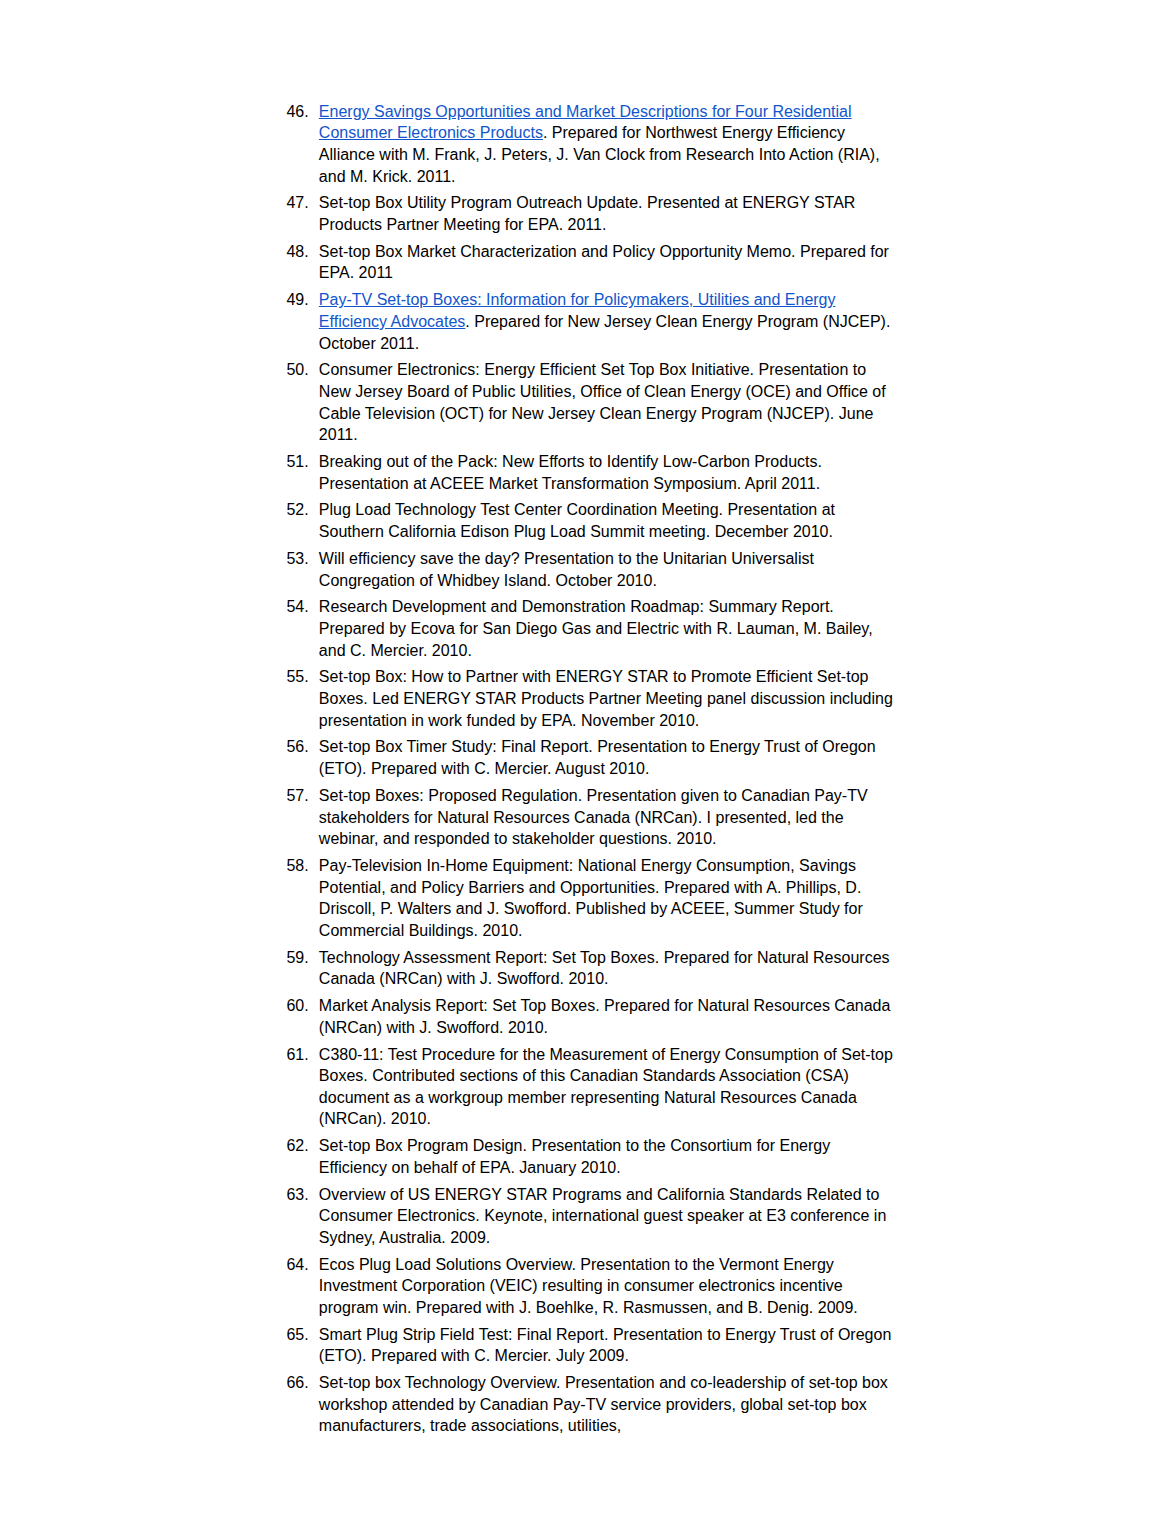Energy Savings Opportunities and Market Descriptions for Four Residential Consumer Electronics Products. Prepared for Northwest Energy Efficiency Alliance with M. Frank, J. Peters, J. Van Clock from Research Into Action (RIA), and M. Krick. 2011.
Set-top Box Utility Program Outreach Update. Presented at ENERGY STAR Products Partner Meeting for EPA. 2011.
Set-top Box Market Characterization and Policy Opportunity Memo. Prepared for EPA. 2011
Pay-TV Set-top Boxes: Information for Policymakers, Utilities and Energy Efficiency Advocates. Prepared for New Jersey Clean Energy Program (NJCEP). October 2011.
Consumer Electronics: Energy Efficient Set Top Box Initiative. Presentation to New Jersey Board of Public Utilities, Office of Clean Energy (OCE) and Office of Cable Television (OCT) for New Jersey Clean Energy Program (NJCEP). June 2011.
Breaking out of the Pack: New Efforts to Identify Low-Carbon Products. Presentation at ACEEE Market Transformation Symposium. April 2011.
Plug Load Technology Test Center Coordination Meeting. Presentation at Southern California Edison Plug Load Summit meeting. December 2010.
Will efficiency save the day? Presentation to the Unitarian Universalist Congregation of Whidbey Island. October 2010.
Research Development and Demonstration Roadmap: Summary Report. Prepared by Ecova for San Diego Gas and Electric with R. Lauman, M. Bailey, and C. Mercier. 2010.
Set-top Box: How to Partner with ENERGY STAR to Promote Efficient Set-top Boxes. Led ENERGY STAR Products Partner Meeting panel discussion including presentation in work funded by EPA. November 2010.
Set-top Box Timer Study: Final Report. Presentation to Energy Trust of Oregon (ETO). Prepared with C. Mercier. August 2010.
Set-top Boxes: Proposed Regulation. Presentation given to Canadian Pay-TV stakeholders for Natural Resources Canada (NRCan). I presented, led the webinar, and responded to stakeholder questions. 2010.
Pay-Television In-Home Equipment: National Energy Consumption, Savings Potential, and Policy Barriers and Opportunities. Prepared with A. Phillips, D. Driscoll, P. Walters and J. Swofford. Published by ACEEE, Summer Study for Commercial Buildings. 2010.
Technology Assessment Report: Set Top Boxes. Prepared for Natural Resources Canada (NRCan) with J. Swofford. 2010.
Market Analysis Report: Set Top Boxes. Prepared for Natural Resources Canada (NRCan) with J. Swofford. 2010.
C380-11: Test Procedure for the Measurement of Energy Consumption of Set-top Boxes. Contributed sections of this Canadian Standards Association (CSA) document as a workgroup member representing Natural Resources Canada (NRCan). 2010.
Set-top Box Program Design. Presentation to the Consortium for Energy Efficiency on behalf of EPA. January 2010.
Overview of US ENERGY STAR Programs and California Standards Related to Consumer Electronics. Keynote, international guest speaker at E3 conference in Sydney, Australia. 2009.
Ecos Plug Load Solutions Overview. Presentation to the Vermont Energy Investment Corporation (VEIC) resulting in consumer electronics incentive program win. Prepared with J. Boehlke, R. Rasmussen, and B. Denig. 2009.
Smart Plug Strip Field Test: Final Report. Presentation to Energy Trust of Oregon (ETO). Prepared with C. Mercier. July 2009.
Set-top box Technology Overview. Presentation and co-leadership of set-top box workshop attended by Canadian Pay-TV service providers, global set-top box manufacturers, trade associations, utilities,